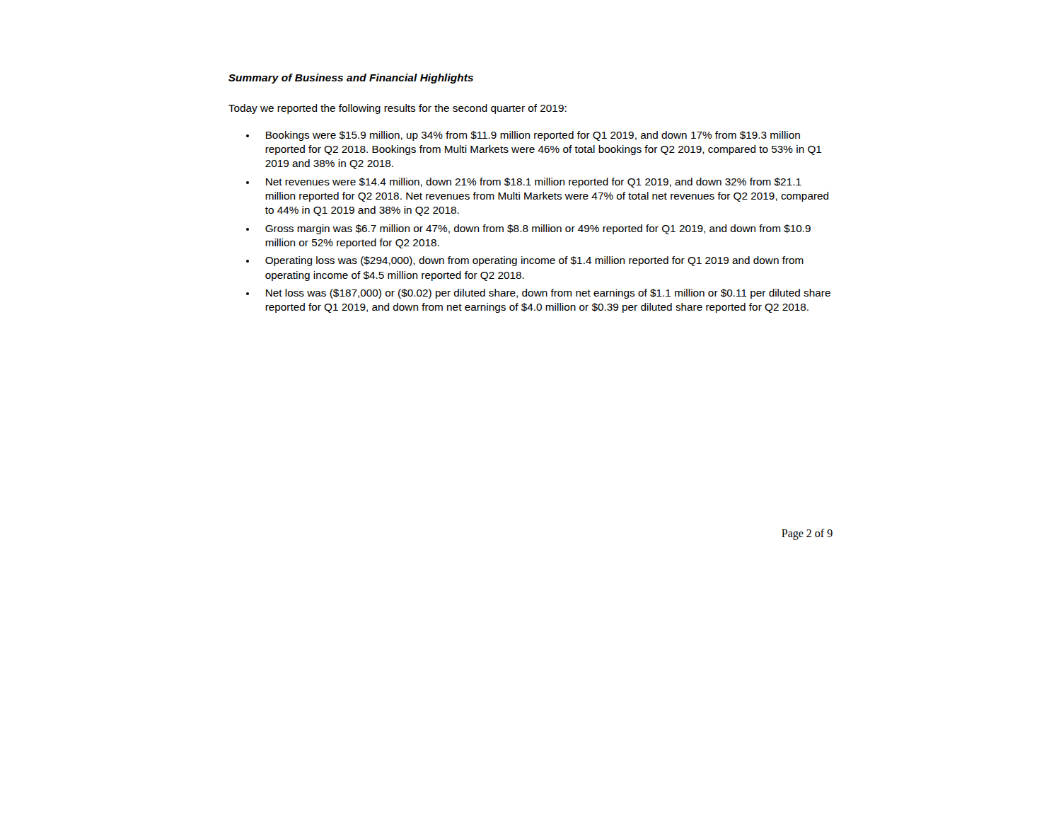Summary of Business and Financial Highlights
Today we reported the following results for the second quarter of 2019:
Bookings were $15.9 million, up 34% from $11.9 million reported for Q1 2019, and down 17% from $19.3 million reported for Q2 2018. Bookings from Multi Markets were 46% of total bookings for Q2 2019, compared to 53% in Q1 2019 and 38% in Q2 2018.
Net revenues were $14.4 million, down 21% from $18.1 million reported for Q1 2019, and down 32% from $21.1 million reported for Q2 2018. Net revenues from Multi Markets were 47% of total net revenues for Q2 2019, compared to 44% in Q1 2019 and 38% in Q2 2018.
Gross margin was $6.7 million or 47%, down from $8.8 million or 49% reported for Q1 2019, and down from $10.9 million or 52% reported for Q2 2018.
Operating loss was ($294,000), down from operating income of $1.4 million reported for Q1 2019 and down from operating income of $4.5 million reported for Q2 2018.
Net loss was ($187,000) or ($0.02) per diluted share, down from net earnings of $1.1 million or $0.11 per diluted share reported for Q1 2019, and down from net earnings of $4.0 million or $0.39 per diluted share reported for Q2 2018.
Page 2 of 9